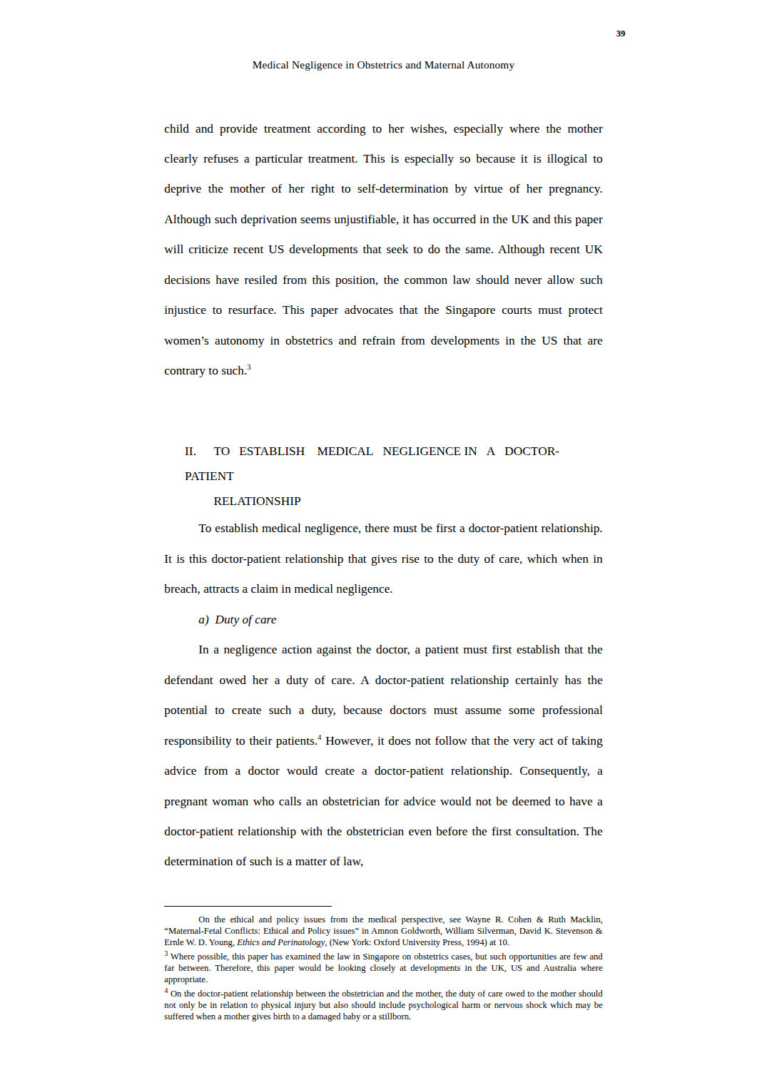39
Medical Negligence in Obstetrics and Maternal Autonomy
child and provide treatment according to her wishes, especially where the mother clearly refuses a particular treatment. This is especially so because it is illogical to deprive the mother of her right to self-determination by virtue of her pregnancy. Although such deprivation seems unjustifiable, it has occurred in the UK and this paper will criticize recent US developments that seek to do the same. Although recent UK decisions have resiled from this position, the common law should never allow such injustice to resurface. This paper advocates that the Singapore courts must protect women’s autonomy in obstetrics and refrain from developments in the US that are contrary to such.3
II. TO ESTABLISH MEDICAL NEGLIGENCE IN A DOCTOR-PATIENT
RELATIONSHIP
To establish medical negligence, there must be first a doctor-patient relationship. It is this doctor-patient relationship that gives rise to the duty of care, which when in breach, attracts a claim in medical negligence.
a) Duty of care
In a negligence action against the doctor, a patient must first establish that the defendant owed her a duty of care. A doctor-patient relationship certainly has the potential to create such a duty, because doctors must assume some professional responsibility to their patients.4 However, it does not follow that the very act of taking advice from a doctor would create a doctor-patient relationship. Consequently, a pregnant woman who calls an obstetrician for advice would not be deemed to have a doctor-patient relationship with the obstetrician even before the first consultation. The determination of such is a matter of law,
On the ethical and policy issues from the medical perspective, see Wayne R. Cohen & Ruth Macklin, “Maternal-Fetal Conflicts: Ethical and Policy issues” in Amnon Goldworth, William Silverman, David K. Stevenson & Ernle W. D. Young, Ethics and Perinatology, (New York: Oxford University Press, 1994) at 10.
3 Where possible, this paper has examined the law in Singapore on obstetrics cases, but such opportunities are few and far between. Therefore, this paper would be looking closely at developments in the UK, US and Australia where appropriate.
4 On the doctor-patient relationship between the obstetrician and the mother, the duty of care owed to the mother should not only be in relation to physical injury but also should include psychological harm or nervous shock which may be suffered when a mother gives birth to a damaged baby or a stillborn.